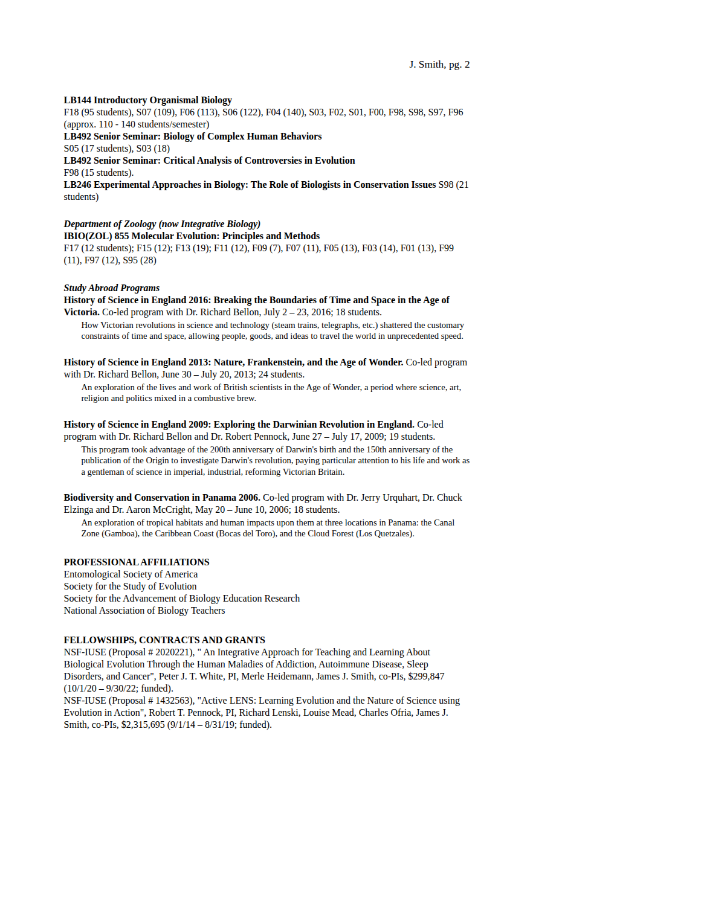J. Smith, pg. 2
LB144 Introductory Organismal Biology
F18 (95 students), S07 (109), F06 (113), S06 (122), F04 (140), S03, F02, S01, F00, F98, S98, S97, F96 (approx. 110 - 140 students/semester)
LB492 Senior Seminar: Biology of Complex Human Behaviors
S05 (17 students), S03 (18)
LB492 Senior Seminar: Critical Analysis of Controversies in Evolution
F98 (15 students).
LB246 Experimental Approaches in Biology: The Role of Biologists in Conservation Issues S98 (21 students)
Department of Zoology (now Integrative Biology)
IBIO(ZOL) 855 Molecular Evolution: Principles and Methods
F17 (12 students); F15 (12); F13 (19); F11 (12), F09 (7), F07 (11), F05 (13), F03 (14), F01 (13), F99 (11), F97 (12), S95 (28)
Study Abroad Programs
History of Science in England 2016: Breaking the Boundaries of Time and Space in the Age of Victoria.
Co-led program with Dr. Richard Bellon, July 2 – 23, 2016; 18 students.
How Victorian revolutions in science and technology (steam trains, telegraphs, etc.) shattered the customary constraints of time and space, allowing people, goods, and ideas to travel the world in unprecedented speed.
History of Science in England 2013: Nature, Frankenstein, and the Age of Wonder. Co-led program with Dr. Richard Bellon, June 30 – July 20, 2013; 24 students.
An exploration of the lives and work of British scientists in the Age of Wonder, a period where science, art, religion and politics mixed in a combustive brew.
History of Science in England 2009: Exploring the Darwinian Revolution in England. Co-led program with Dr. Richard Bellon and Dr. Robert Pennock, June 27 – July 17, 2009; 19 students.
This program took advantage of the 200th anniversary of Darwin's birth and the 150th anniversary of the publication of the Origin to investigate Darwin's revolution, paying particular attention to his life and work as a gentleman of science in imperial, industrial, reforming Victorian Britain.
Biodiversity and Conservation in Panama 2006. Co-led program with Dr. Jerry Urquhart, Dr. Chuck Elzinga and Dr. Aaron McCright, May 20 – June 10, 2006; 18 students.
An exploration of tropical habitats and human impacts upon them at three locations in Panama: the Canal Zone (Gamboa), the Caribbean Coast (Bocas del Toro), and the Cloud Forest (Los Quetzales).
Professional Affiliations
Entomological Society of America
Society for the Study of Evolution
Society for the Advancement of Biology Education Research
National Association of Biology Teachers
Fellowships, Contracts and Grants
NSF-IUSE (Proposal # 2020221), " An Integrative Approach for Teaching and Learning About Biological Evolution Through the Human Maladies of Addiction, Autoimmune Disease, Sleep Disorders, and Cancer", Peter J. T. White, PI, Merle Heidemann, James J. Smith, co-PIs, $299,847 (10/1/20 – 9/30/22; funded).
NSF-IUSE (Proposal # 1432563), "Active LENS: Learning Evolution and the Nature of Science using Evolution in Action", Robert T. Pennock, PI, Richard Lenski, Louise Mead, Charles Ofria, James J. Smith, co-PIs, $2,315,695 (9/1/14 – 8/31/19; funded).